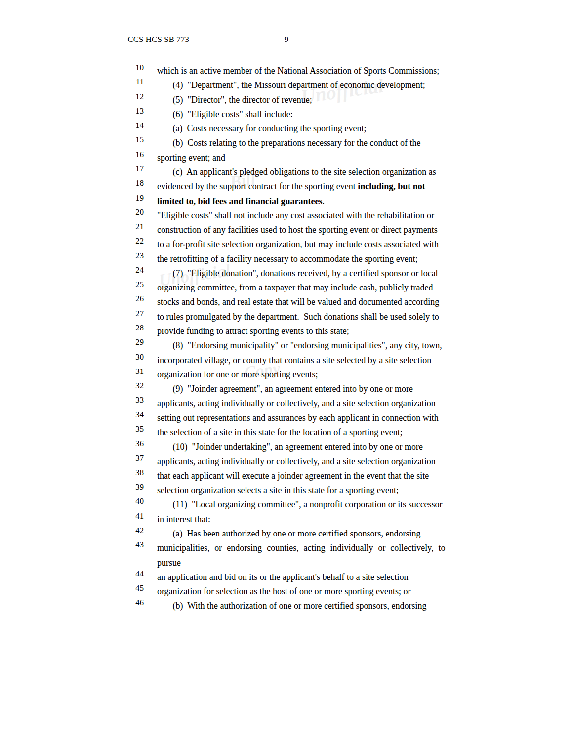Unofficial
Bill
Unofficial
Copy
CCS HCS SB 773
9
which is an active member of the National Association of Sports Commissions;
(4) "Department", the Missouri department of economic development;
(5) "Director", the director of revenue;
(6) "Eligible costs" shall include:
(a) Costs necessary for conducting the sporting event;
(b) Costs relating to the preparations necessary for the conduct of the
sporting event; and
(c) An applicant's pledged obligations to the site selection organization as
evidenced by the support contract for the sporting event including, but not
limited to, bid fees and financial guarantees.
"Eligible costs" shall not include any cost associated with the rehabilitation or
construction of any facilities used to host the sporting event or direct payments
to a for-profit site selection organization, but may include costs associated with
the retrofitting of a facility necessary to accommodate the sporting event;
(7) "Eligible donation", donations received, by a certified sponsor or local
organizing committee, from a taxpayer that may include cash, publicly traded
stocks and bonds, and real estate that will be valued and documented according
to rules promulgated by the department. Such donations shall be used solely to
provide funding to attract sporting events to this state;
(8) "Endorsing municipality" or "endorsing municipalities", any city, town,
incorporated village, or county that contains a site selected by a site selection
organization for one or more sporting events;
(9) "Joinder agreement", an agreement entered into by one or more
applicants, acting individually or collectively, and a site selection organization
setting out representations and assurances by each applicant in connection with
the selection of a site in this state for the location of a sporting event;
(10) "Joinder undertaking", an agreement entered into by one or more
applicants, acting individually or collectively, and a site selection organization
that each applicant will execute a joinder agreement in the event that the site
selection organization selects a site in this state for a sporting event;
(11) "Local organizing committee", a nonprofit corporation or its successor
in interest that:
(a) Has been authorized by one or more certified sponsors, endorsing
municipalities, or endorsing counties, acting individually or collectively, to pursue
an application and bid on its or the applicant's behalf to a site selection
organization for selection as the host of one or more sporting events; or
(b) With the authorization of one or more certified sponsors, endorsing